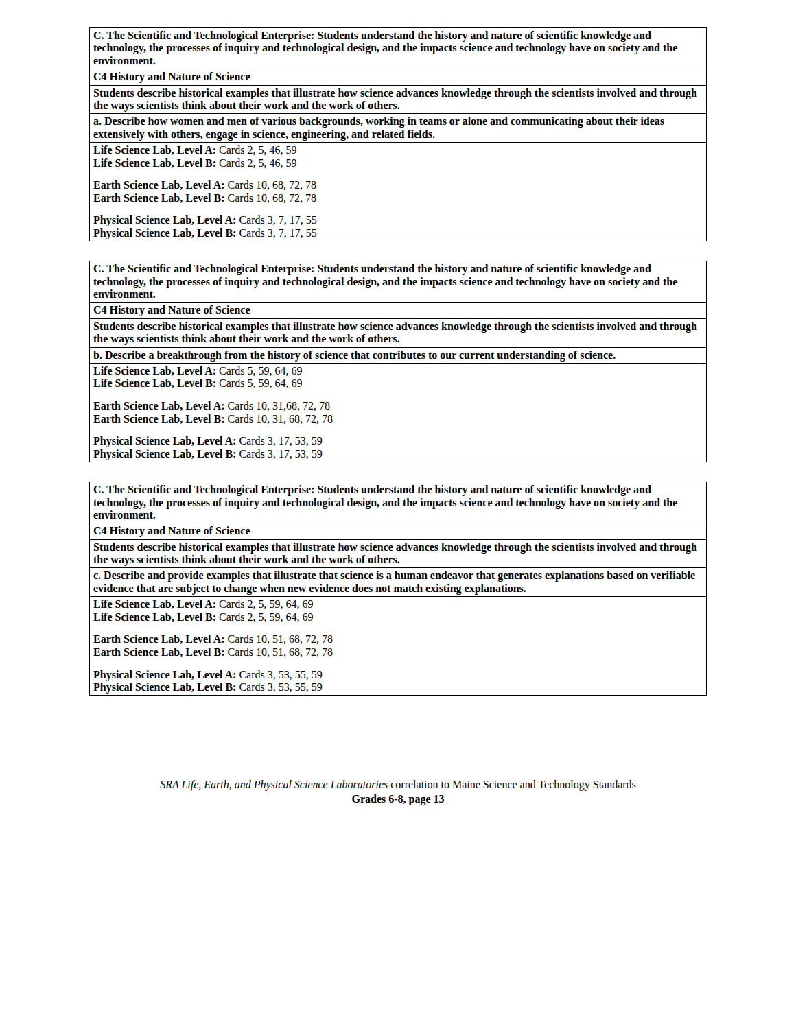| C. The Scientific and Technological Enterprise: Students understand the history and nature of scientific knowledge and technology, the processes of inquiry and technological design, and the impacts science and technology have on society and the environment. |
| C4 History and Nature of Science |
| Students describe historical examples that illustrate how science advances knowledge through the scientists involved and through the ways scientists think about their work and the work of others. |
| a. Describe how women and men of various backgrounds, working in teams or alone and communicating about their ideas extensively with others, engage in science, engineering, and related fields. |
| Life Science Lab, Level A: Cards 2, 5, 46, 59 Life Science Lab, Level B: Cards 2, 5, 46, 59 Earth Science Lab, Level A: Cards 10, 68, 72, 78 Earth Science Lab, Level B: Cards 10, 68, 72, 78 Physical Science Lab, Level A: Cards 3, 7, 17, 55 Physical Science Lab, Level B: Cards 3, 7, 17, 55 |
| C. The Scientific and Technological Enterprise: Students understand the history and nature of scientific knowledge and technology, the processes of inquiry and technological design, and the impacts science and technology have on society and the environment. |
| C4 History and Nature of Science |
| Students describe historical examples that illustrate how science advances knowledge through the scientists involved and through the ways scientists think about their work and the work of others. |
| b. Describe a breakthrough from the history of science that contributes to our current understanding of science. |
| Life Science Lab, Level A: Cards 5, 59, 64, 69 Life Science Lab, Level B: Cards 5, 59, 64, 69 Earth Science Lab, Level A: Cards 10, 31,68, 72, 78 Earth Science Lab, Level B: Cards 10, 31, 68, 72, 78 Physical Science Lab, Level A: Cards 3, 17, 53, 59 Physical Science Lab, Level B: Cards 3, 17, 53, 59 |
| C. The Scientific and Technological Enterprise: Students understand the history and nature of scientific knowledge and technology, the processes of inquiry and technological design, and the impacts science and technology have on society and the environment. |
| C4 History and Nature of Science |
| Students describe historical examples that illustrate how science advances knowledge through the scientists involved and through the ways scientists think about their work and the work of others. |
| c. Describe and provide examples that illustrate that science is a human endeavor that generates explanations based on verifiable evidence that are subject to change when new evidence does not match existing explanations. |
| Life Science Lab, Level A: Cards 2, 5, 59, 64, 69 Life Science Lab, Level B: Cards 2, 5, 59, 64, 69 Earth Science Lab, Level A: Cards 10, 51, 68, 72, 78 Earth Science Lab, Level B: Cards 10, 51, 68, 72, 78 Physical Science Lab, Level A: Cards 3, 53, 55, 59 Physical Science Lab, Level B: Cards 3, 53, 55, 59 |
SRA Life, Earth, and Physical Science Laboratories correlation to Maine Science and Technology Standards
Grades 6-8, page 13